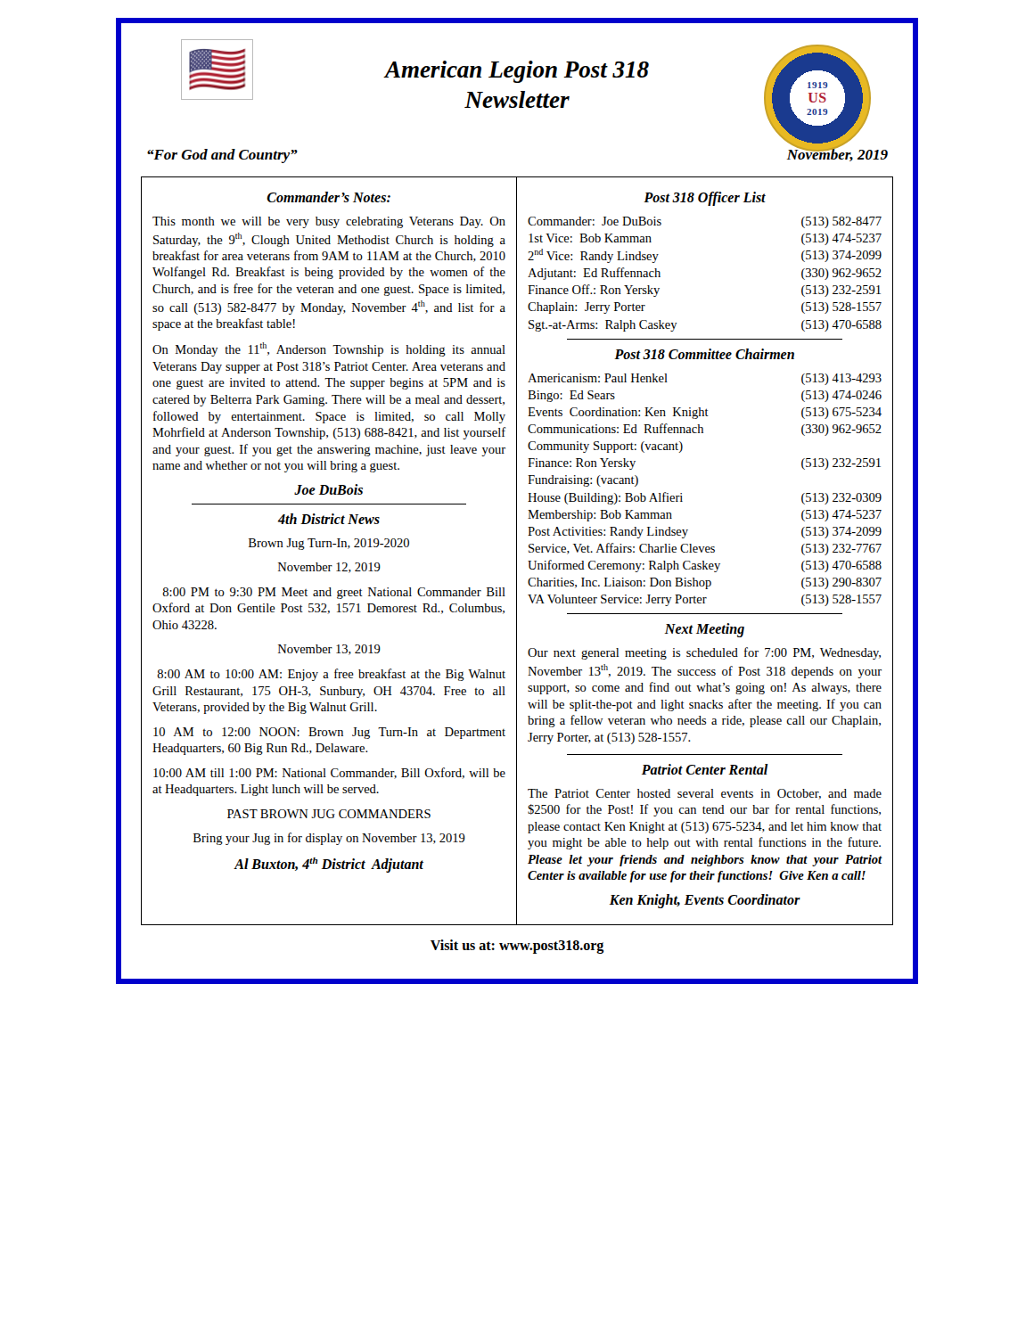🇺🇸
American Legion Post 318
Newsletter
1919 US 2019
“For God and Country”
November, 2019
Commander’s Notes:
This month we will be very busy celebrating Veterans Day. On Saturday, the 9th, Clough United Methodist Church is holding a breakfast for area veterans from 9AM to 11AM at the Church, 2010 Wolfangel Rd. Breakfast is being provided by the women of the Church, and is free for the veteran and one guest. Space is limited, so call (513) 582-8477 by Monday, November 4th, and list for a space at the breakfast table!
On Monday the 11th, Anderson Township is holding its annual Veterans Day supper at Post 318’s Patriot Center. Area veterans and one guest are invited to attend. The supper begins at 5PM and is catered by Belterra Park Gaming. There will be a meal and dessert, followed by entertainment. Space is limited, so call Molly Mohrfield at Anderson Township, (513) 688-8421, and list yourself and your guest. If you get the answering machine, just leave your name and whether or not you will bring a guest.
Joe DuBois
4th District News
Brown Jug Turn-In, 2019-2020
November 12, 2019
8:00 PM to 9:30 PM Meet and greet National Commander Bill Oxford at Don Gentile Post 532, 1571 Demorest Rd., Columbus, Ohio 43228.
November 13, 2019
8:00 AM to 10:00 AM: Enjoy a free breakfast at the Big Walnut Grill Restaurant, 175 OH-3, Sunbury, OH 43704. Free to all Veterans, provided by the Big Walnut Grill.
10 AM to 12:00 NOON: Brown Jug Turn-In at Department Headquarters, 60 Big Run Rd., Delaware.
10:00 AM till 1:00 PM: National Commander, Bill Oxford, will be at Headquarters. Light lunch will be served.
PAST BROWN JUG COMMANDERS
Bring your Jug in for display on November 13, 2019
Al Buxton, 4th District Adjutant
Post 318 Officer List
| Commander: Joe DuBois | (513) 582-8477 |
| 1st Vice: Bob Kamman | (513) 474-5237 |
| 2 nd Vice: Randy Lindsey | (513) 374-2099 |
| Adjutant: Ed Ruffennach | (330) 962-9652 |
| Finance Off.: Ron Yersky | (513) 232-2591 |
| Chaplain: Jerry Porter | (513) 528-1557 |
| Sgt.-at-Arms: Ralph Caskey | (513) 470-6588 |
Post 318 Committee Chairmen
| Americanism: Paul Henkel | (513) 413-4293 |
| Bingo: Ed Sears | (513) 474-0246 |
| Events Coordination: Ken Knight | (513) 675-5234 |
| Communications: Ed Ruffennach | (330) 962-9652 |
| Community Support: (vacant) | |
| Finance: Ron Yersky | (513) 232-2591 |
| Fundraising: (vacant) | |
| House (Building): Bob Alfieri | (513) 232-0309 |
| Membership: Bob Kamman | (513) 474-5237 |
| Post Activities: Randy Lindsey | (513) 374-2099 |
| Service, Vet. Affairs: Charlie Cleves | (513) 232-7767 |
| Uniformed Ceremony: Ralph Caskey | (513) 470-6588 |
| Charities, Inc. Liaison: Don Bishop | (513) 290-8307 |
| VA Volunteer Service: Jerry Porter | (513) 528-1557 |
Next Meeting
Our next general meeting is scheduled for 7:00 PM, Wednesday, November 13th, 2019. The success of Post 318 depends on your support, so come and find out what’s going on! As always, there will be split-the-pot and light snacks after the meeting. If you can bring a fellow veteran who needs a ride, please call our Chaplain, Jerry Porter, at (513) 528-1557.
Patriot Center Rental
The Patriot Center hosted several events in October, and made $2500 for the Post! If you can tend our bar for rental functions, please contact Ken Knight at (513) 675-5234, and let him know that you might be able to help out with rental functions in the future. Please let your friends and neighbors know that your Patriot Center is available for use for their functions! Give Ken a call!
Ken Knight, Events Coordinator
Visit us at: www.post318.org